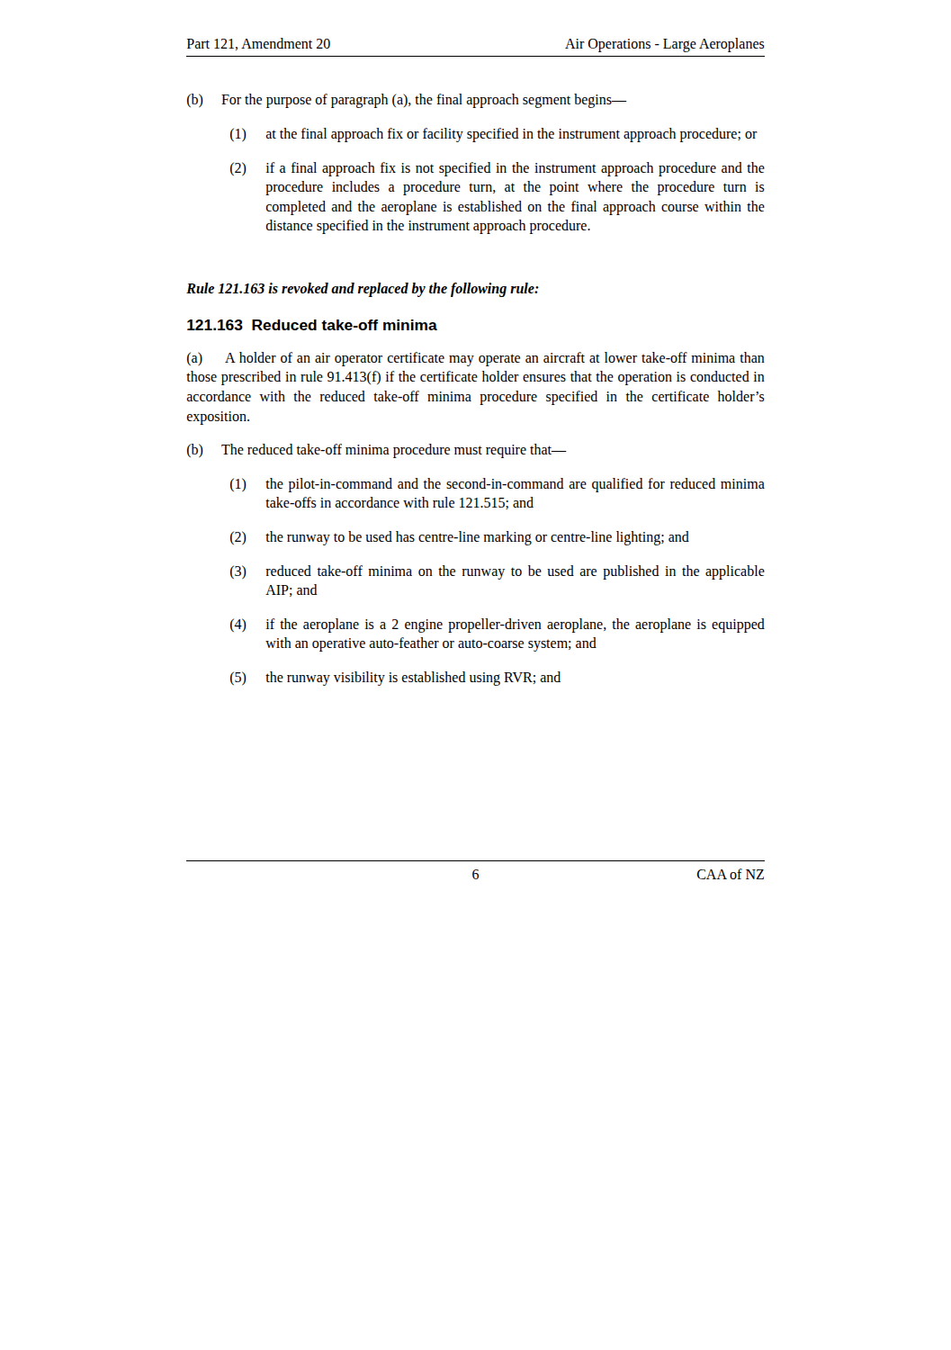Part 121, Amendment 20
Air Operations - Large Aeroplanes
(b) For the purpose of paragraph (a), the final approach segment begins—
(1) at the final approach fix or facility specified in the instrument approach procedure; or
(2) if a final approach fix is not specified in the instrument approach procedure and the procedure includes a procedure turn, at the point where the procedure turn is completed and the aeroplane is established on the final approach course within the distance specified in the instrument approach procedure.
Rule 121.163 is revoked and replaced by the following rule:
121.163 Reduced take-off minima
(a) A holder of an air operator certificate may operate an aircraft at lower take-off minima than those prescribed in rule 91.413(f) if the certificate holder ensures that the operation is conducted in accordance with the reduced take-off minima procedure specified in the certificate holder’s exposition.
(b) The reduced take-off minima procedure must require that—
(1) the pilot-in-command and the second-in-command are qualified for reduced minima take-offs in accordance with rule 121.515; and
(2) the runway to be used has centre-line marking or centre-line lighting; and
(3) reduced take-off minima on the runway to be used are published in the applicable AIP; and
(4) if the aeroplane is a 2 engine propeller-driven aeroplane, the aeroplane is equipped with an operative auto-feather or auto-coarse system; and
(5) the runway visibility is established using RVR; and
6
CAA of NZ